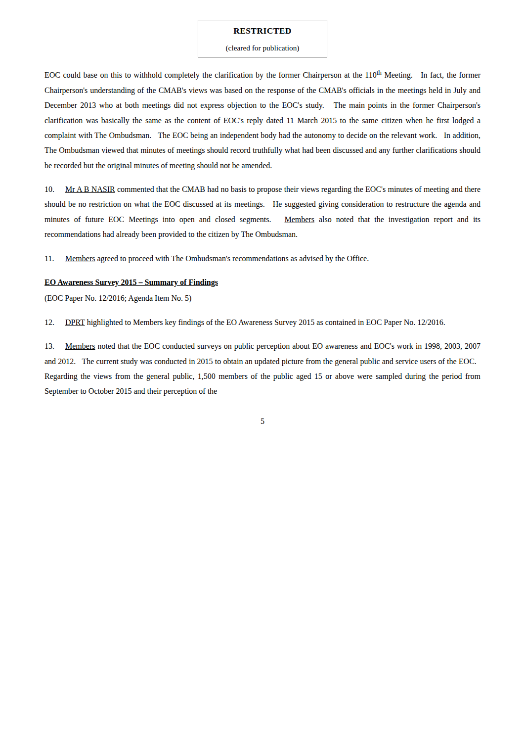RESTRICTED
(cleared for publication)
EOC could base on this to withhold completely the clarification by the former Chairperson at the 110th Meeting. In fact, the former Chairperson's understanding of the CMAB's views was based on the response of the CMAB's officials in the meetings held in July and December 2013 who at both meetings did not express objection to the EOC's study. The main points in the former Chairperson's clarification was basically the same as the content of EOC's reply dated 11 March 2015 to the same citizen when he first lodged a complaint with The Ombudsman. The EOC being an independent body had the autonomy to decide on the relevant work. In addition, The Ombudsman viewed that minutes of meetings should record truthfully what had been discussed and any further clarifications should be recorded but the original minutes of meeting should not be amended.
10. Mr A B NASIR commented that the CMAB had no basis to propose their views regarding the EOC's minutes of meeting and there should be no restriction on what the EOC discussed at its meetings. He suggested giving consideration to restructure the agenda and minutes of future EOC Meetings into open and closed segments. Members also noted that the investigation report and its recommendations had already been provided to the citizen by The Ombudsman.
11. Members agreed to proceed with The Ombudsman's recommendations as advised by the Office.
EO Awareness Survey 2015 – Summary of Findings
(EOC Paper No. 12/2016; Agenda Item No. 5)
12. DPRT highlighted to Members key findings of the EO Awareness Survey 2015 as contained in EOC Paper No. 12/2016.
13. Members noted that the EOC conducted surveys on public perception about EO awareness and EOC's work in 1998, 2003, 2007 and 2012. The current study was conducted in 2015 to obtain an updated picture from the general public and service users of the EOC. Regarding the views from the general public, 1,500 members of the public aged 15 or above were sampled during the period from September to October 2015 and their perception of the
5